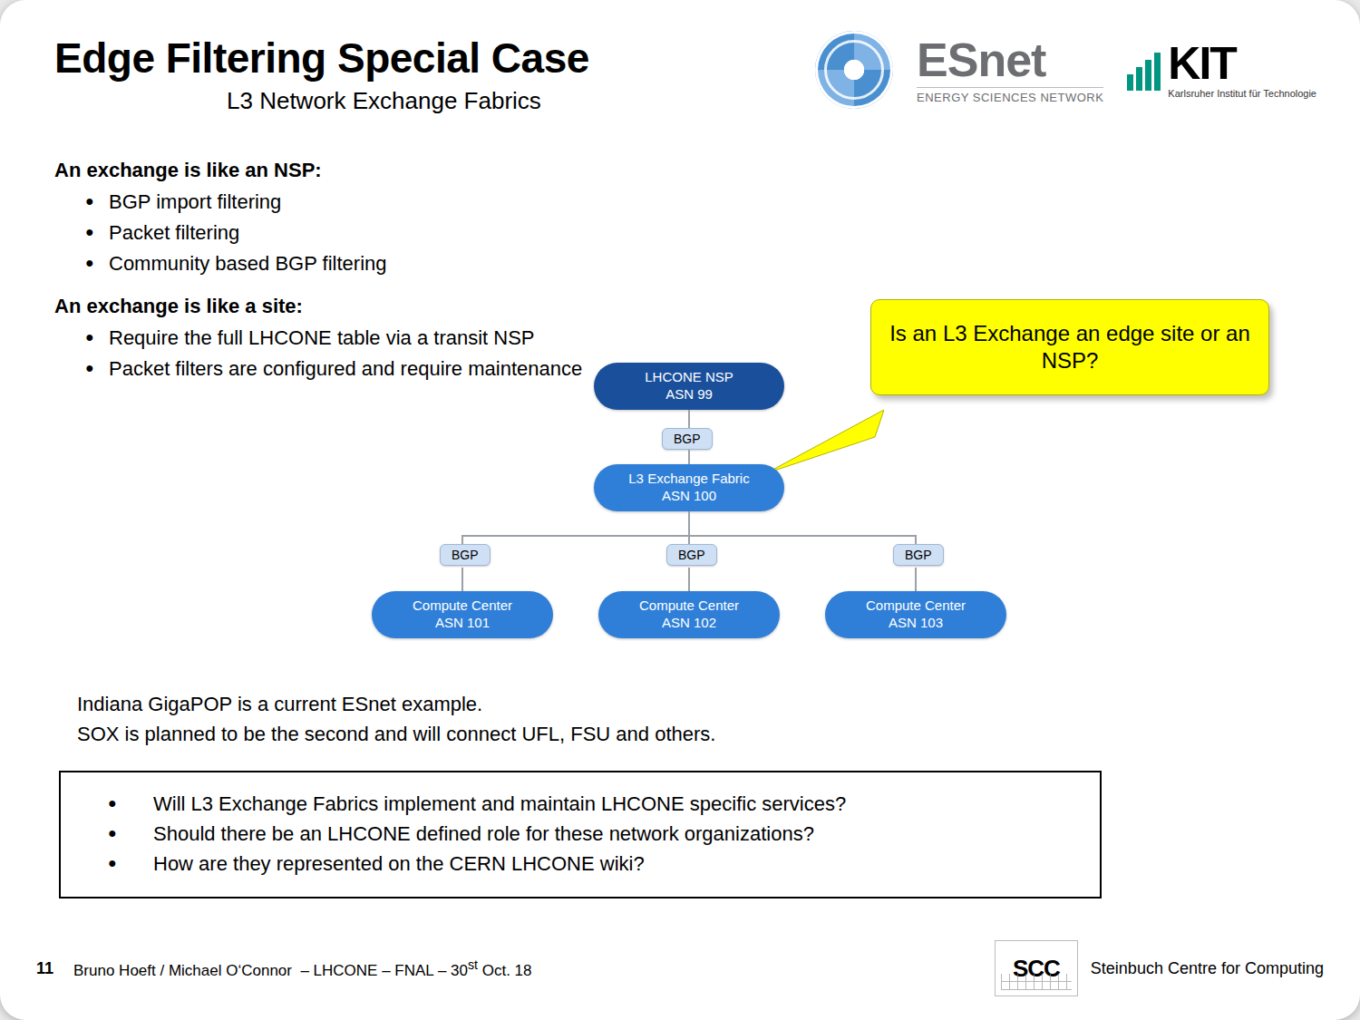Edge Filtering Special Case
L3 Network Exchange Fabrics
ESnet
ENERGY SCIENCES NETWORK
KIT
Karlsruher Institut für Technologie
An exchange is like an NSP:
BGP import filtering
Packet filtering
Community based BGP filtering
An exchange is like a site:
Require the full LHCONE table via a transit NSP
Packet filters are configured and require maintenance
Is an L3 Exchange an edge site or an NSP?
LHCONE NSP
ASN 99
BGP
L3 Exchange Fabric
ASN 100
BGP
BGP
BGP
Compute Center
ASN 101
Compute Center
ASN 102
Compute Center
ASN 103
Indiana GigaPOP is a current ESnet example.
SOX is planned to be the second and will connect UFL, FSU and others.
Will L3 Exchange Fabrics implement and maintain LHCONE specific services?
Should there be an LHCONE defined role for these network organizations?
How are they represented on the CERN LHCONE wiki?
11
Bruno Hoeft / Michael O‘Connor – LHCONE – FNAL – 30st Oct. 18
SCC
Steinbuch Centre for Computing